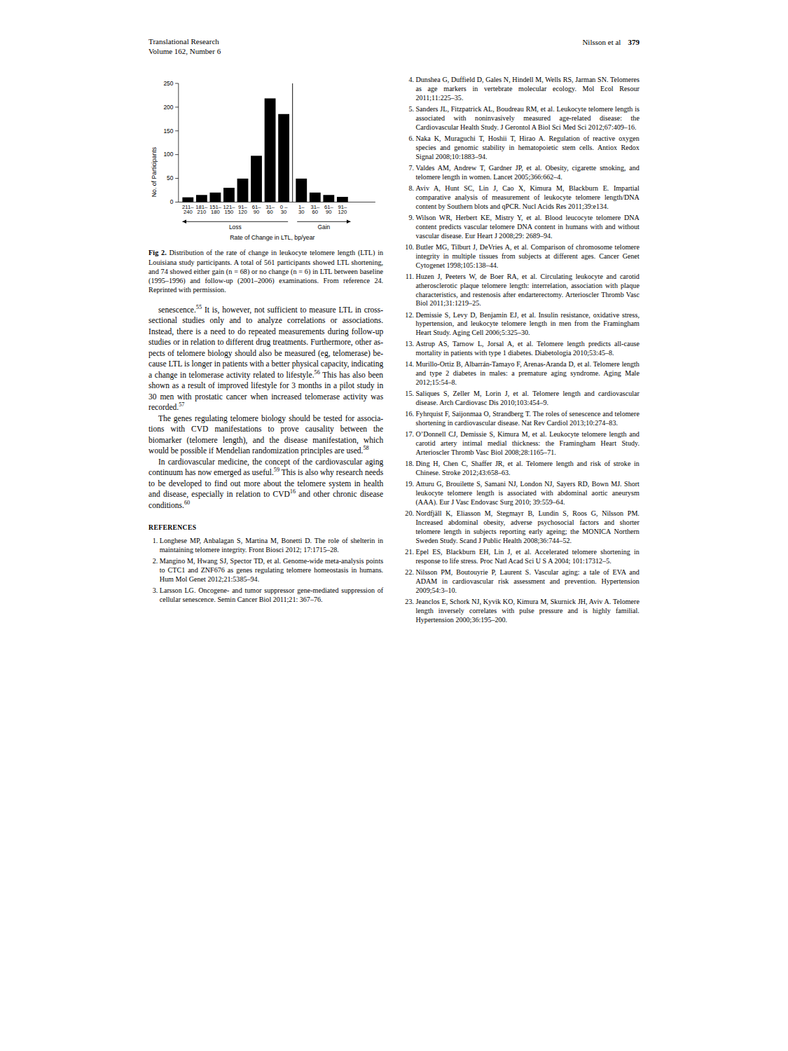Translational Research
Volume 162, Number 6
Nilsson et al 379
No. of Participants 250 200 150 100 50 0 211–240 181–210 151–180 121–150 91–120 61–90 31–60 0 –30 1–30 31–60 61–90 91–120 Loss Gain Rate of Change in LTL, bp/year
Fig 2. Distribution of the rate of change in leukocyte telomere length (LTL) in Louisiana study participants. A total of 561 participants showed LTL shortening, and 74 showed either gain (n = 68) or no change (n = 6) in LTL between baseline (1995–1996) and follow-up (2001–2006) examinations. From reference 24. Reprinted with permission.
senescence.55 It is, however, not sufficient to measure LTL in cross-sectional studies only and to analyze correlations or associations. Instead, there is a need to do repeated measurements during follow-up studies or in relation to different drug treatments. Furthermore, other aspects of telomere biology should also be measured (eg, telomerase) because LTL is longer in patients with a better physical capacity, indicating a change in telomerase activity related to lifestyle.56 This has also been shown as a result of improved lifestyle for 3 months in a pilot study in 30 men with prostatic cancer when increased telomerase activity was recorded.57
The genes regulating telomere biology should be tested for associations with CVD manifestations to prove causality between the biomarker (telomere length), and the disease manifestation, which would be possible if Mendelian randomization principles are used.58
In cardiovascular medicine, the concept of the cardiovascular aging continuum has now emerged as useful.59 This is also why research needs to be developed to find out more about the telomere system in health and disease, especially in relation to CVD16 and other chronic disease conditions.60
REFERENCES
Longhese MP, Anbalagan S, Martina M, Bonetti D. The role of shelterin in maintaining telomere integrity. Front Biosci 2012; 17:1715–28.
Mangino M, Hwang SJ, Spector TD, et al. Genome-wide meta-analysis points to CTC1 and ZNF676 as genes regulating telomere homeostasis in humans. Hum Mol Genet 2012;21:5385–94.
Larsson LG. Oncogene- and tumor suppressor gene-mediated suppression of cellular senescence. Semin Cancer Biol 2011;21: 367–76.
Dunshea G, Duffield D, Gales N, Hindell M, Wells RS, Jarman SN. Telomeres as age markers in vertebrate molecular ecology. Mol Ecol Resour 2011;11:225–35.
Sanders JL, Fitzpatrick AL, Boudreau RM, et al. Leukocyte telomere length is associated with noninvasively measured age-related disease: the Cardiovascular Health Study. J Gerontol A Biol Sci Med Sci 2012;67:409–16.
Naka K, Muraguchi T, Hoshii T, Hirao A. Regulation of reactive oxygen species and genomic stability in hematopoietic stem cells. Antiox Redox Signal 2008;10:1883–94.
Valdes AM, Andrew T, Gardner JP, et al. Obesity, cigarette smoking, and telomere length in women. Lancet 2005;366:662–4.
Aviv A, Hunt SC, Lin J, Cao X, Kimura M, Blackburn E. Impartial comparative analysis of measurement of leukocyte telomere length/DNA content by Southern blots and qPCR. Nucl Acids Res 2011;39:e134.
Wilson WR, Herbert KE, Mistry Y, et al. Blood leucocyte telomere DNA content predicts vascular telomere DNA content in humans with and without vascular disease. Eur Heart J 2008;29: 2689–94.
Butler MG, Tilburt J, DeVries A, et al. Comparison of chromosome telomere integrity in multiple tissues from subjects at different ages. Cancer Genet Cytogenet 1998;105:138–44.
Huzen J, Peeters W, de Boer RA, et al. Circulating leukocyte and carotid atherosclerotic plaque telomere length: interrelation, association with plaque characteristics, and restenosis after endarterectomy. Arterioscler Thromb Vasc Biol 2011;31:1219–25.
Demissie S, Levy D, Benjamin EJ, et al. Insulin resistance, oxidative stress, hypertension, and leukocyte telomere length in men from the Framingham Heart Study. Aging Cell 2006;5:325–30.
Astrup AS, Tarnow L, Jorsal A, et al. Telomere length predicts all-cause mortality in patients with type 1 diabetes. Diabetologia 2010;53:45–8.
Murillo-Ortiz B, Albarrán-Tamayo F, Arenas-Aranda D, et al. Telomere length and type 2 diabetes in males: a premature aging syndrome. Aging Male 2012;15:54–8.
Saliques S, Zeller M, Lorin J, et al. Telomere length and cardiovascular disease. Arch Cardiovasc Dis 2010;103:454–9.
Fyhrquist F, Saijonmaa O, Strandberg T. The roles of senescence and telomere shortening in cardiovascular disease. Nat Rev Cardiol 2013;10:274–83.
O’Donnell CJ, Demissie S, Kimura M, et al. Leukocyte telomere length and carotid artery intimal medial thickness: the Framingham Heart Study. Arterioscler Thromb Vasc Biol 2008;28:1165–71.
Ding H, Chen C, Shaffer JR, et al. Telomere length and risk of stroke in Chinese. Stroke 2012;43:658–63.
Atturu G, Brouilette S, Samani NJ, London NJ, Sayers RD, Bown MJ. Short leukocyte telomere length is associated with abdominal aortic aneurysm (AAA). Eur J Vasc Endovasc Surg 2010; 39:559–64.
Nordfjäll K, Eliasson M, Stegmayr B, Lundin S, Roos G, Nilsson PM. Increased abdominal obesity, adverse psychosocial factors and shorter telomere length in subjects reporting early ageing; the MONICA Northern Sweden Study. Scand J Public Health 2008;36:744–52.
Epel ES, Blackburn EH, Lin J, et al. Accelerated telomere shortening in response to life stress. Proc Natl Acad Sci U S A 2004; 101:17312–5.
Nilsson PM, Boutouyrie P, Laurent S. Vascular aging: a tale of EVA and ADAM in cardiovascular risk assessment and prevention. Hypertension 2009;54:3–10.
Jeanclos E, Schork NJ, Kyvik KO, Kimura M, Skurnick JH, Aviv A. Telomere length inversely correlates with pulse pressure and is highly familial. Hypertension 2000;36:195–200.